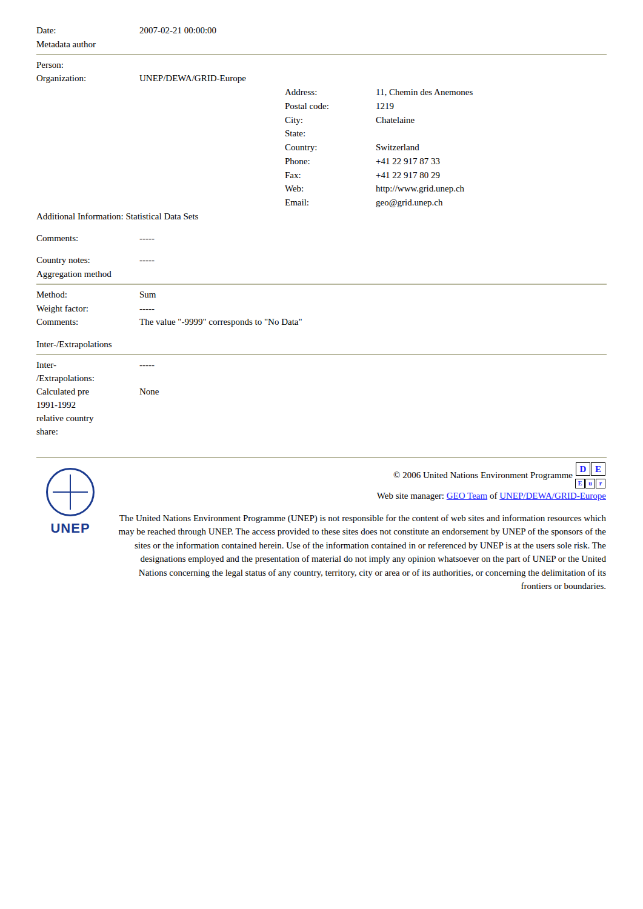| Date: | 2007-02-21 00:00:00 |
Metadata author
| Person: | | | |
| Organization: | UNEP/DEWA/GRID-Europe | | |
| | | Address: | 11, Chemin des Anemones |
| | | Postal code: | 1219 |
| | | City: | Chatelaine |
| | | State: | |
| | | Country: | Switzerland |
| | | Phone: | +41 22 917 87 33 |
| | | Fax: | +41 22 917 80 29 |
| | | Web: | http://www.grid.unep.ch |
| | | Email: | geo@grid.unep.ch |
Additional Information: Statistical Data Sets
| Comments: | ----- |
| Country notes: | ----- |
Aggregation method
| Method: | Sum |
| Weight factor: | ----- |
| Comments: | The value "-9999" corresponds to "No Data" |
Inter-/Extrapolations
| Inter- /Extrapolations: | ----- |
| Calculated pre 1991-1992 relative country share: | None |
| UNEP | © 2006 United Nations Environment Programme D E E u r Web site manager: GEO Team of UNEP/DEWA/GRID-Europe The United Nations Environment Programme (UNEP) is not responsible for the content of web sites and information resources which may be reached through UNEP. The access provided to these sites does not constitute an endorsement by UNEP of the sponsors of the sites or the information contained herein. Use of the information contained in or referenced by UNEP is at the users sole risk. The designations employed and the presentation of material do not imply any opinion whatsoever on the part of UNEP or the United Nations concerning the legal status of any country, territory, city or area or of its authorities, or concerning the delimitation of its frontiers or boundaries. |